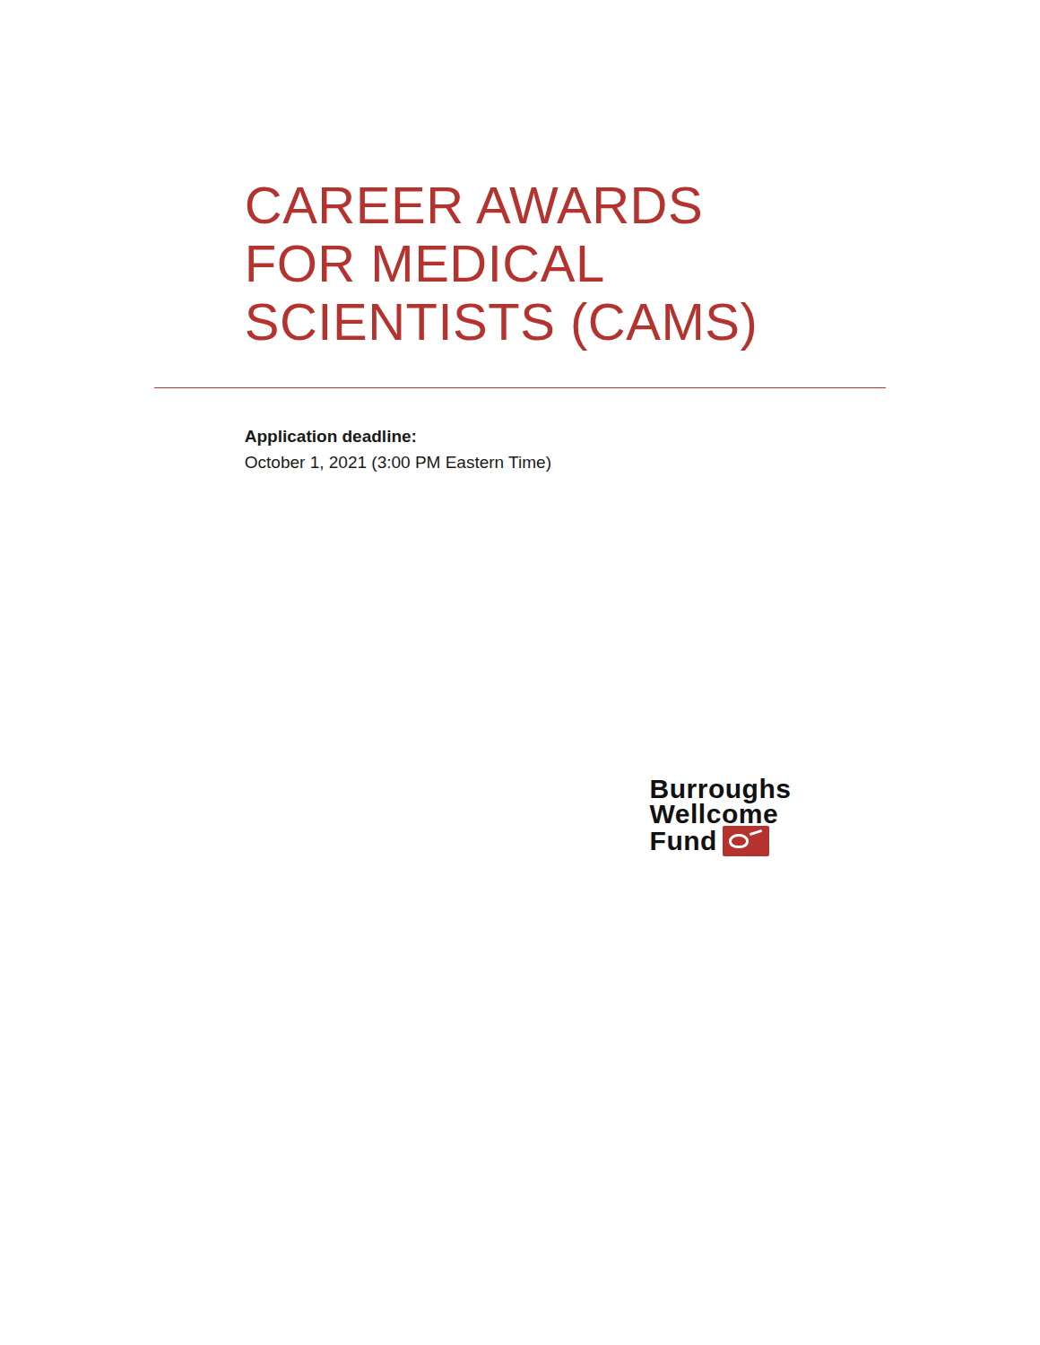Career Awards
for Medical
Scientists (CAMS)
Application deadline: October 1, 2021 (3:00 PM Eastern Time)
Burroughs Wellcome Fund